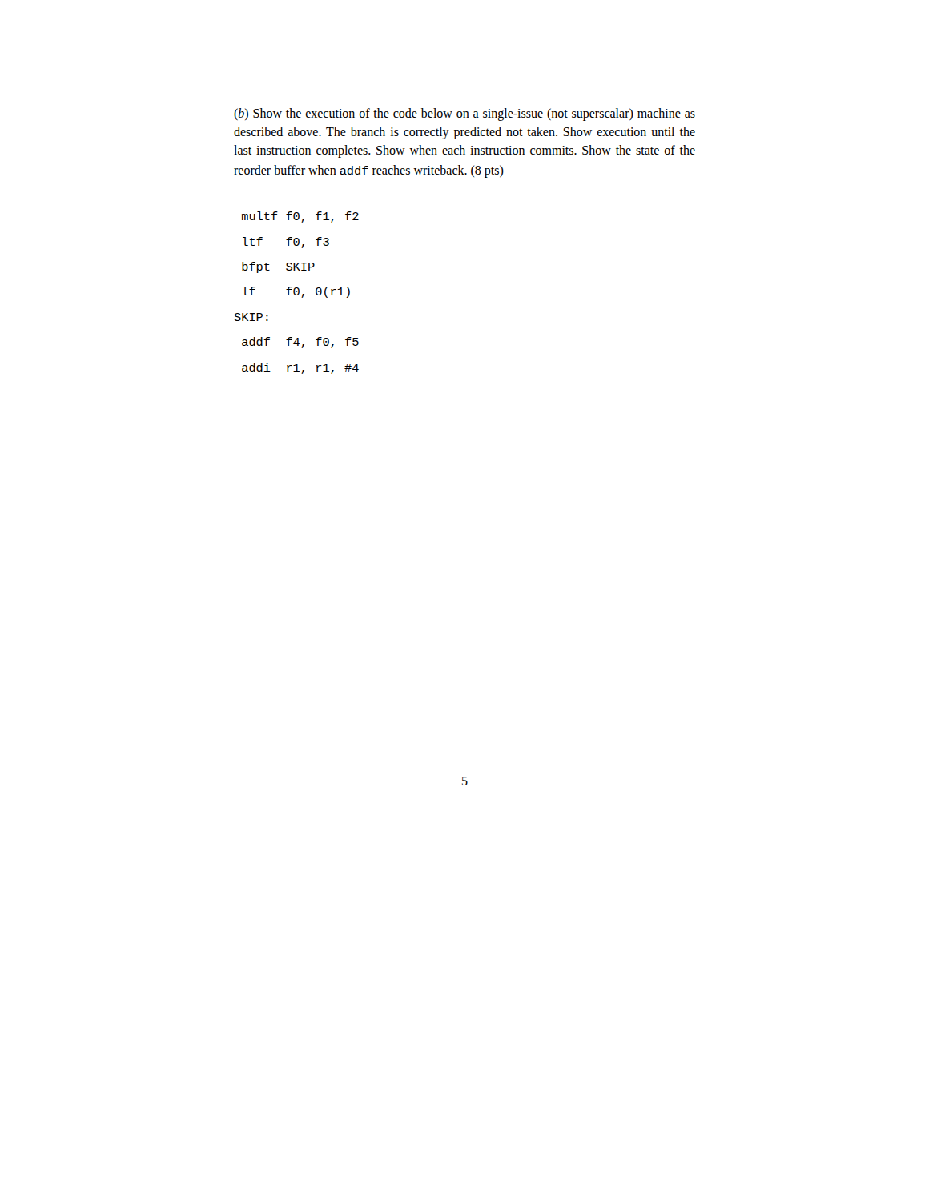(b) Show the execution of the code below on a single-issue (not superscalar) machine as described above. The branch is correctly predicted not taken. Show execution until the last instruction completes. Show when each instruction commits. Show the state of the reorder buffer when addf reaches writeback. (8 pts)
multf f0, f1, f2 ltf f0, f3 bfpt SKIP lf f0, 0(r1) SKIP: addf f4, f0, f5 addi r1, r1, #4
5